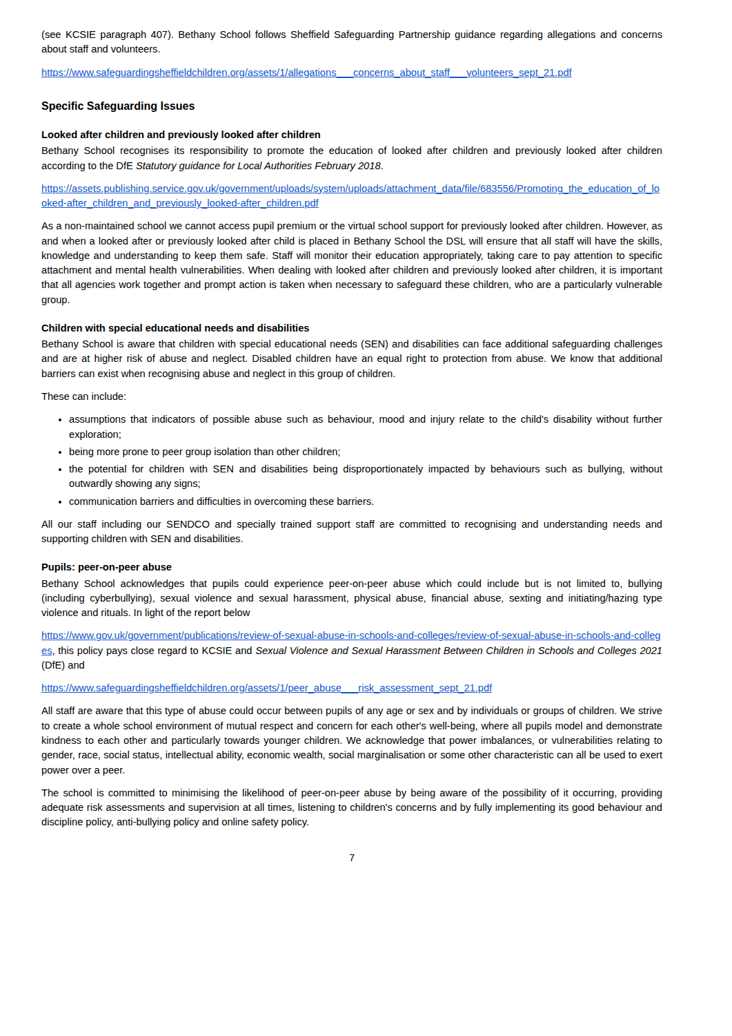(see KCSIE paragraph 407). Bethany School follows Sheffield Safeguarding Partnership guidance regarding allegations and concerns about staff and volunteers.
https://www.safeguardingsheffieldchildren.org/assets/1/allegations___concerns_about_staff___volunteers_sept_21.pdf
Specific Safeguarding Issues
Looked after children and previously looked after children
Bethany School recognises its responsibility to promote the education of looked after children and previously looked after children according to the DfE Statutory guidance for Local Authorities February 2018.
https://assets.publishing.service.gov.uk/government/uploads/system/uploads/attachment_data/file/683556/Promoting_the_education_of_looked-after_children_and_previously_looked-after_children.pdf
As a non-maintained school we cannot access pupil premium or the virtual school support for previously looked after children. However, as and when a looked after or previously looked after child is placed in Bethany School the DSL will ensure that all staff will have the skills, knowledge and understanding to keep them safe. Staff will monitor their education appropriately, taking care to pay attention to specific attachment and mental health vulnerabilities. When dealing with looked after children and previously looked after children, it is important that all agencies work together and prompt action is taken when necessary to safeguard these children, who are a particularly vulnerable group.
Children with special educational needs and disabilities
Bethany School is aware that children with special educational needs (SEN) and disabilities can face additional safeguarding challenges and are at higher risk of abuse and neglect. Disabled children have an equal right to protection from abuse. We know that additional barriers can exist when recognising abuse and neglect in this group of children.
These can include:
assumptions that indicators of possible abuse such as behaviour, mood and injury relate to the child's disability without further exploration;
being more prone to peer group isolation than other children;
the potential for children with SEN and disabilities being disproportionately impacted by behaviours such as bullying, without outwardly showing any signs;
communication barriers and difficulties in overcoming these barriers.
All our staff including our SENDCO and specially trained support staff are committed to recognising and understanding needs and supporting children with SEN and disabilities.
Pupils: peer-on-peer abuse
Bethany School acknowledges that pupils could experience peer-on-peer abuse which could include but is not limited to, bullying (including cyberbullying), sexual violence and sexual harassment, physical abuse, financial abuse, sexting and initiating/hazing type violence and rituals. In light of the report below
https://www.gov.uk/government/publications/review-of-sexual-abuse-in-schools-and-colleges/review-of-sexual-abuse-in-schools-and-colleges, this policy pays close regard to KCSIE and Sexual Violence and Sexual Harassment Between Children in Schools and Colleges 2021 (DfE) and
https://www.safeguardingsheffieldchildren.org/assets/1/peer_abuse___risk_assessment_sept_21.pdf
All staff are aware that this type of abuse could occur between pupils of any age or sex and by individuals or groups of children. We strive to create a whole school environment of mutual respect and concern for each other's well-being, where all pupils model and demonstrate kindness to each other and particularly towards younger children. We acknowledge that power imbalances, or vulnerabilities relating to gender, race, social status, intellectual ability, economic wealth, social marginalisation or some other characteristic can all be used to exert power over a peer.
The school is committed to minimising the likelihood of peer-on-peer abuse by being aware of the possibility of it occurring, providing adequate risk assessments and supervision at all times, listening to children's concerns and by fully implementing its good behaviour and discipline policy, anti-bullying policy and online safety policy.
7